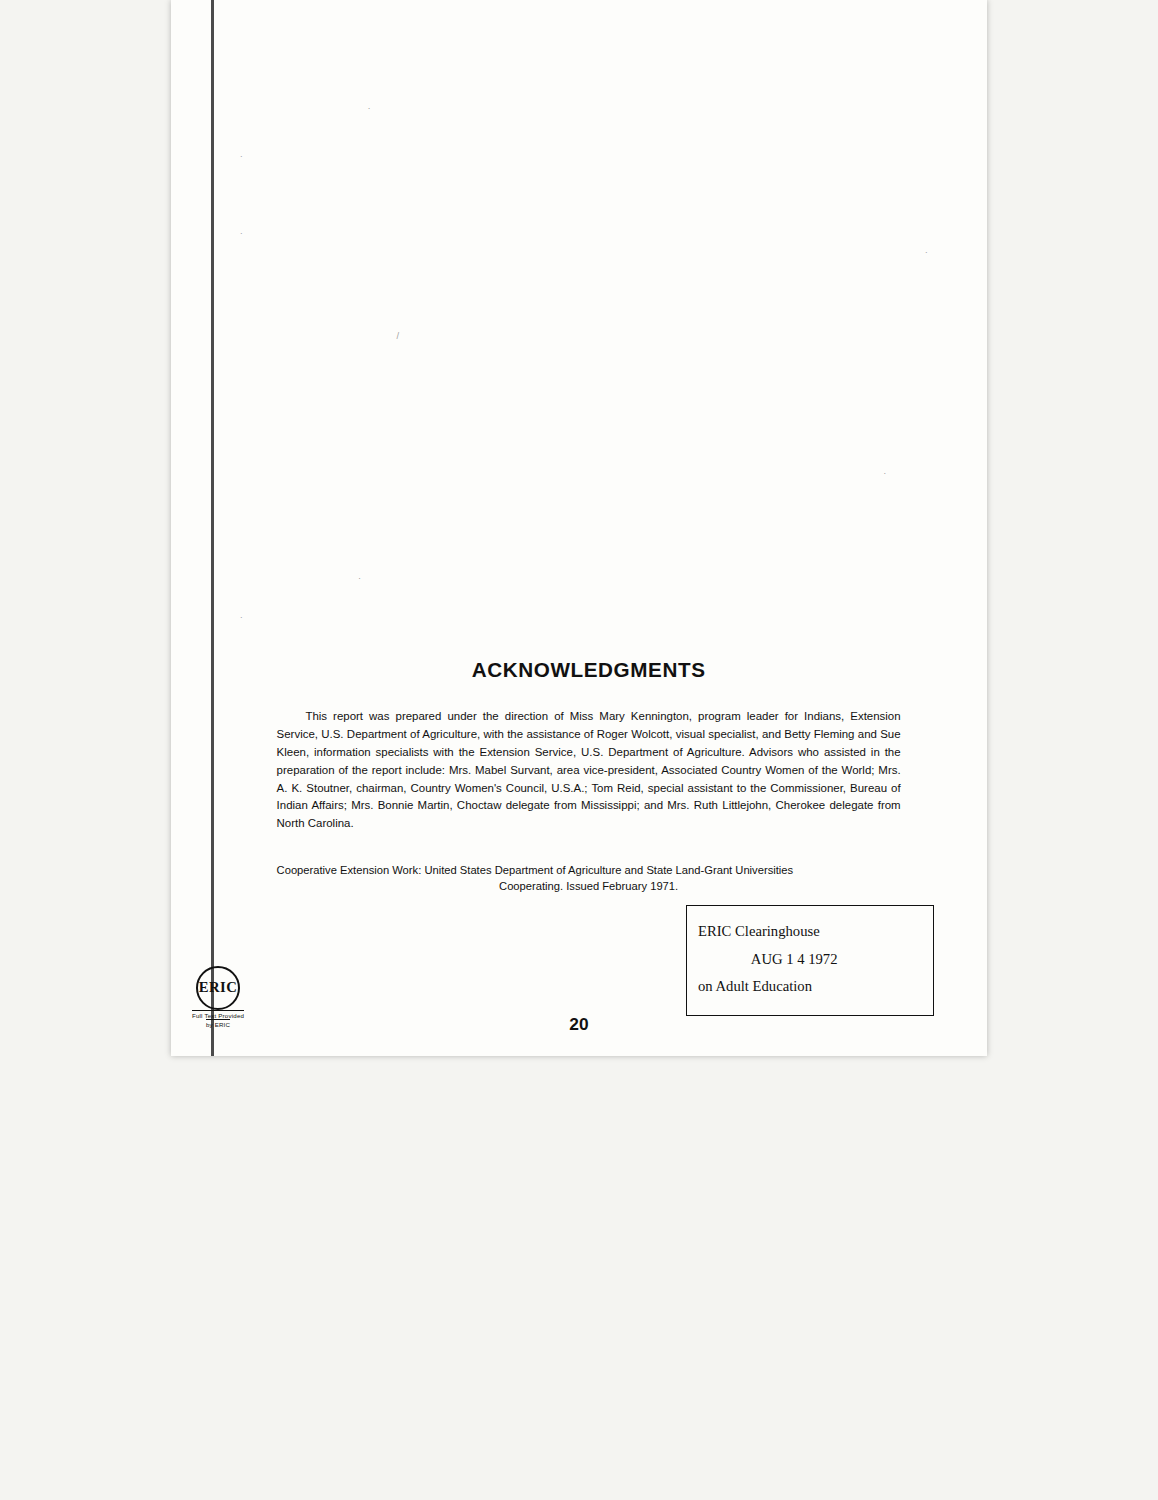. . . . / . . .
ACKNOWLEDGMENTS
This report was prepared under the direction of Miss Mary Kennington, program leader for Indians, Extension Service, U.S. Department of Agriculture, with the assistance of Roger Wolcott, visual specialist, and Betty Fleming and Sue Kleen, information specialists with the Extension Service, U.S. Department of Agriculture. Advisors who assisted in the preparation of the report include: Mrs. Mabel Survant, area vice-president, Associated Country Women of the World; Mrs. A. K. Stoutner, chairman, Country Women's Council, U.S.A.; Tom Reid, special assistant to the Commissioner, Bureau of Indian Affairs; Mrs. Bonnie Martin, Choctaw delegate from Mississippi; and Mrs. Ruth Littlejohn, Cherokee delegate from North Carolina.
Cooperative Extension Work: United States Department of Agriculture and State Land-Grant Universities Cooperating. Issued February 1971.
ERIC Clearinghouse AUG 1 4 1972 on Adult Education
ERIC Full Text Provided by ERIC
20